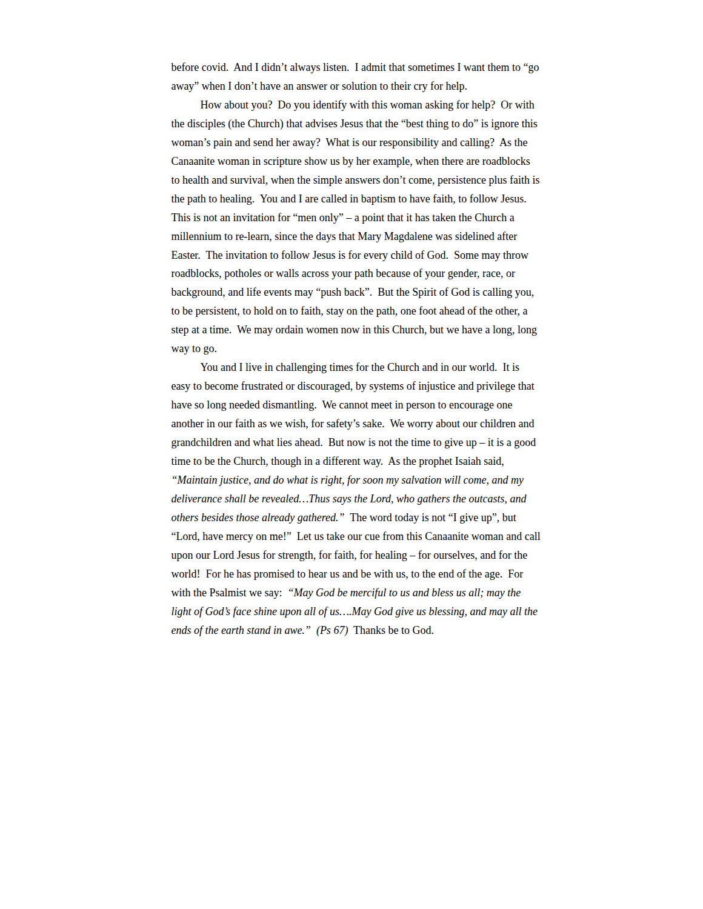before covid. And I didn’t always listen. I admit that sometimes I want them to “go away” when I don’t have an answer or solution to their cry for help.
How about you? Do you identify with this woman asking for help? Or with the disciples (the Church) that advises Jesus that the “best thing to do” is ignore this woman’s pain and send her away? What is our responsibility and calling? As the Canaanite woman in scripture show us by her example, when there are roadblocks to health and survival, when the simple answers don’t come, persistence plus faith is the path to healing. You and I are called in baptism to have faith, to follow Jesus. This is not an invitation for “men only” – a point that it has taken the Church a millennium to re-learn, since the days that Mary Magdalene was sidelined after Easter. The invitation to follow Jesus is for every child of God. Some may throw roadblocks, potholes or walls across your path because of your gender, race, or background, and life events may “push back”. But the Spirit of God is calling you, to be persistent, to hold on to faith, stay on the path, one foot ahead of the other, a step at a time. We may ordain women now in this Church, but we have a long, long way to go.
You and I live in challenging times for the Church and in our world. It is easy to become frustrated or discouraged, by systems of injustice and privilege that have so long needed dismantling. We cannot meet in person to encourage one another in our faith as we wish, for safety’s sake. We worry about our children and grandchildren and what lies ahead. But now is not the time to give up – it is a good time to be the Church, though in a different way. As the prophet Isaiah said, “Maintain justice, and do what is right, for soon my salvation will come, and my deliverance shall be revealed…Thus says the Lord, who gathers the outcasts, and others besides those already gathered.” The word today is not “I give up”, but “Lord, have mercy on me!” Let us take our cue from this Canaanite woman and call upon our Lord Jesus for strength, for faith, for healing – for ourselves, and for the world! For he has promised to hear us and be with us, to the end of the age. For with the Psalmist we say: “May God be merciful to us and bless us all; may the light of God’s face shine upon all of us….May God give us blessing, and may all the ends of the earth stand in awe.” (Ps 67) Thanks be to God.